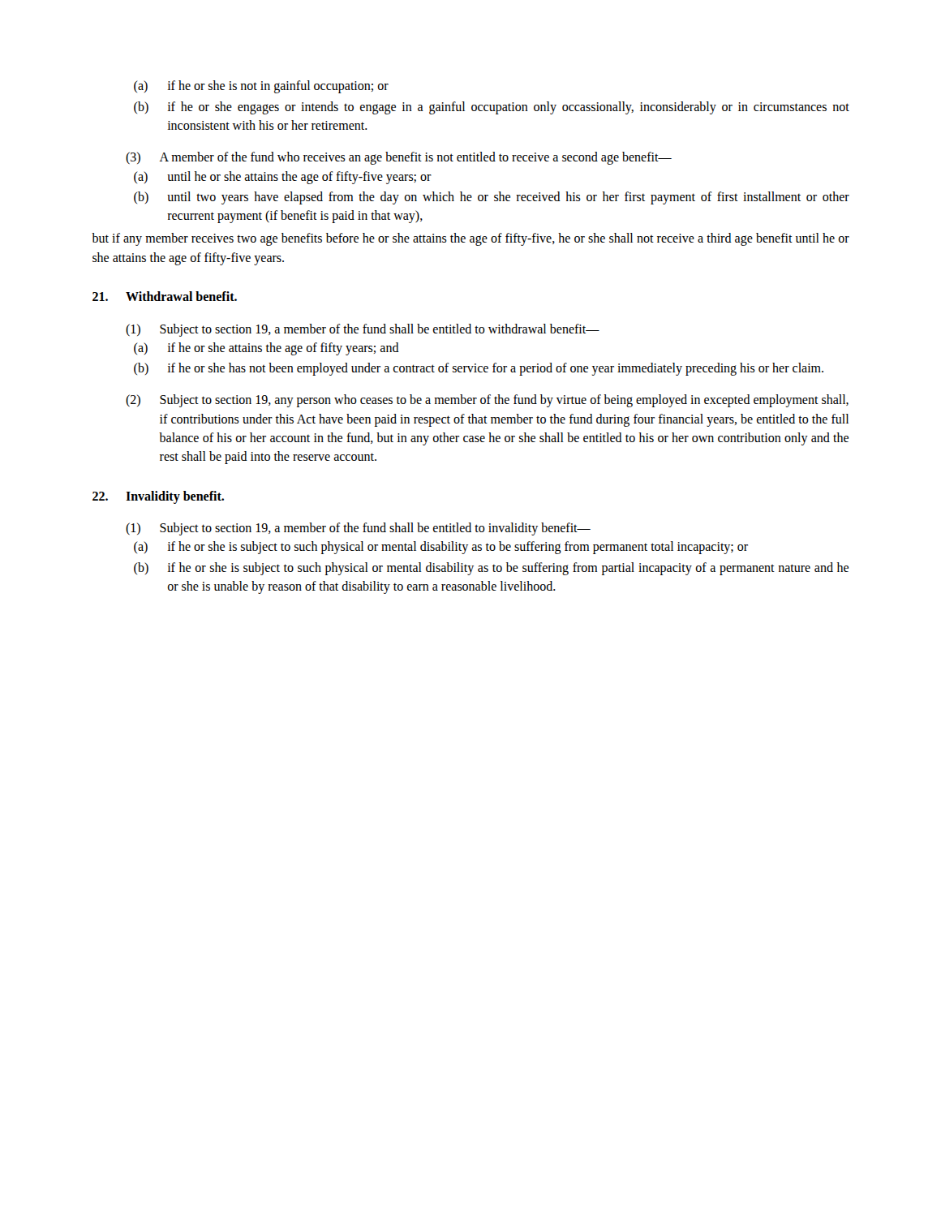(a) if he or she is not in gainful occupation; or
(b) if he or she engages or intends to engage in a gainful occupation only occassionally, inconsiderably or in circumstances not inconsistent with his or her retirement.
(3)
A member of the fund who receives an age benefit is not entitled to receive a second age benefit—
(a) until he or she attains the age of fifty-five years; or
(b) until two years have elapsed from the day on which he or she received his or her first payment of first installment or other recurrent payment (if benefit is paid in that way),
but if any member receives two age benefits before he or she attains the age of fifty-five, he or she shall not receive a third age benefit until he or she attains the age of fifty-five years.
21. Withdrawal benefit.
(1)
Subject to section 19, a member of the fund shall be entitled to withdrawal benefit—
(a) if he or she attains the age of fifty years; and
(b) if he or she has not been employed under a contract of service for a period of one year immediately preceding his or her claim.
(2)
Subject to section 19, any person who ceases to be a member of the fund by virtue of being employed in excepted employment shall, if contributions under this Act have been paid in respect of that member to the fund during four financial years, be entitled to the full balance of his or her account in the fund, but in any other case he or she shall be entitled to his or her own contribution only and the rest shall be paid into the reserve account.
22. Invalidity benefit.
(1)
Subject to section 19, a member of the fund shall be entitled to invalidity benefit—
(a) if he or she is subject to such physical or mental disability as to be suffering from permanent total incapacity; or
(b) if he or she is subject to such physical or mental disability as to be suffering from partial incapacity of a permanent nature and he or she is unable by reason of that disability to earn a reasonable livelihood.